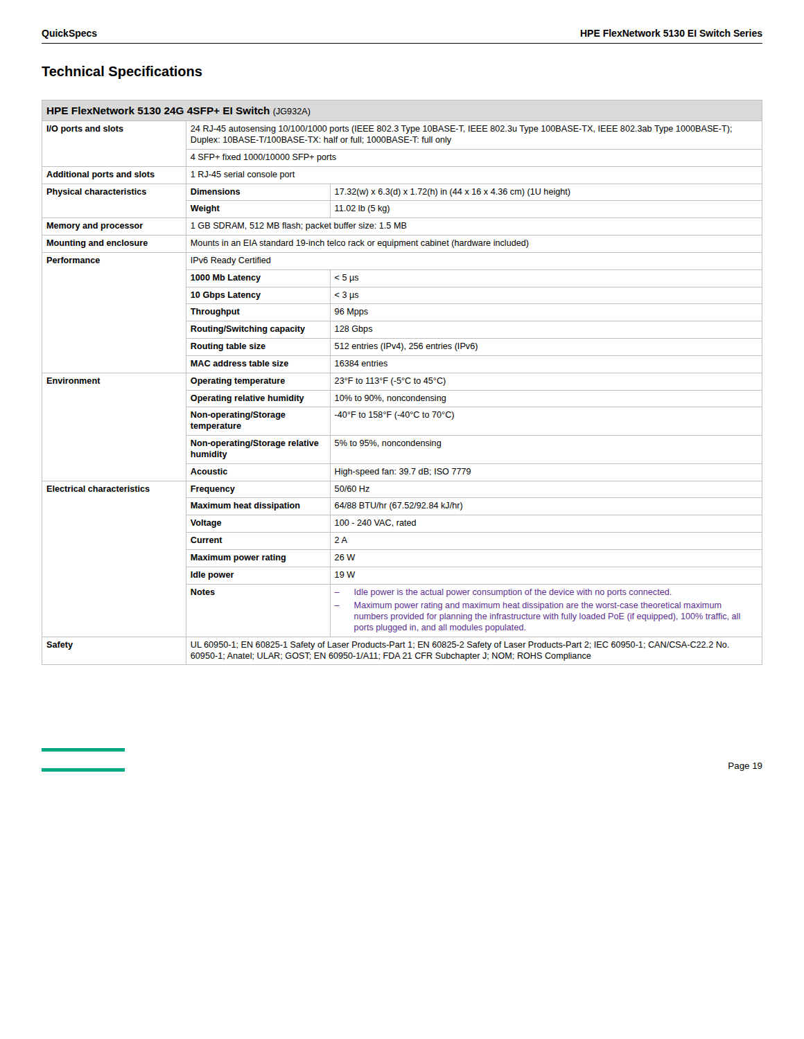QuickSpecs HPE FlexNetwork 5130 EI Switch Series
Technical Specifications
HPE FlexNetwork 5130 24G 4SFP+ EI Switch (JG932A)
| I/O ports and slots | 24 RJ-45 autosensing 10/100/1000 ports (IEEE 802.3 Type 10BASE-T, IEEE 802.3u Type 100BASE-TX, IEEE 802.3ab Type 1000BASE-T); Duplex: 10BASE-T/100BASE-TX: half or full; 1000BASE-T: full only |
| 4 SFP+ fixed 1000/10000 SFP+ ports |
| Additional ports and slots | 1 RJ-45 serial console port |
| Physical characteristics | Dimensions | 17.32(w) x 6.3(d) x 1.72(h) in (44 x 16 x 4.36 cm) (1U height) |
| Weight | 11.02 lb (5 kg) |
| Memory and processor | 1 GB SDRAM, 512 MB flash; packet buffer size: 1.5 MB |
| Mounting and enclosure | Mounts in an EIA standard 19-inch telco rack or equipment cabinet (hardware included) |
| Performance | IPv6 Ready Certified |
| 1000 Mb Latency | < 5 µs |
| 10 Gbps Latency | < 3 µs |
| Throughput | 96 Mpps |
| Routing/Switching capacity | 128 Gbps |
| Routing table size | 512 entries (IPv4), 256 entries (IPv6) |
| MAC address table size | 16384 entries |
| Environment | Operating temperature | 23°F to 113°F (-5°C to 45°C) |
| Operating relative humidity | 10% to 90%, noncondensing |
| Non-operating/Storage temperature | -40°F to 158°F (-40°C to 70°C) |
| Non-operating/Storage relative humidity | 5% to 95%, noncondensing |
| Acoustic | High-speed fan: 39.7 dB; ISO 7779 |
| Electrical characteristics | Frequency | 50/60 Hz |
| Maximum heat dissipation | 64/88 BTU/hr (67.52/92.84 kJ/hr) |
| Voltage | 100 - 240 VAC, rated |
| Current | 2 A |
| Maximum power rating | 26 W |
| Idle power | 19 W |
| Notes | – Idle power is the actual power consumption of the device with no ports connected. – Maximum power rating and maximum heat dissipation are the worst-case theoretical maximum numbers provided for planning the infrastructure with fully loaded PoE (if equipped), 100% traffic, all ports plugged in, and all modules populated. |
| Safety | UL 60950-1; EN 60825-1 Safety of Laser Products-Part 1; EN 60825-2 Safety of Laser Products-Part 2; IEC 60950-1; CAN/CSA-C22.2 No. 60950-1; Anatel; ULAR; GOST; EN 60950-1/A11; FDA 21 CFR Subchapter J; NOM; ROHS Compliance |
Page 19